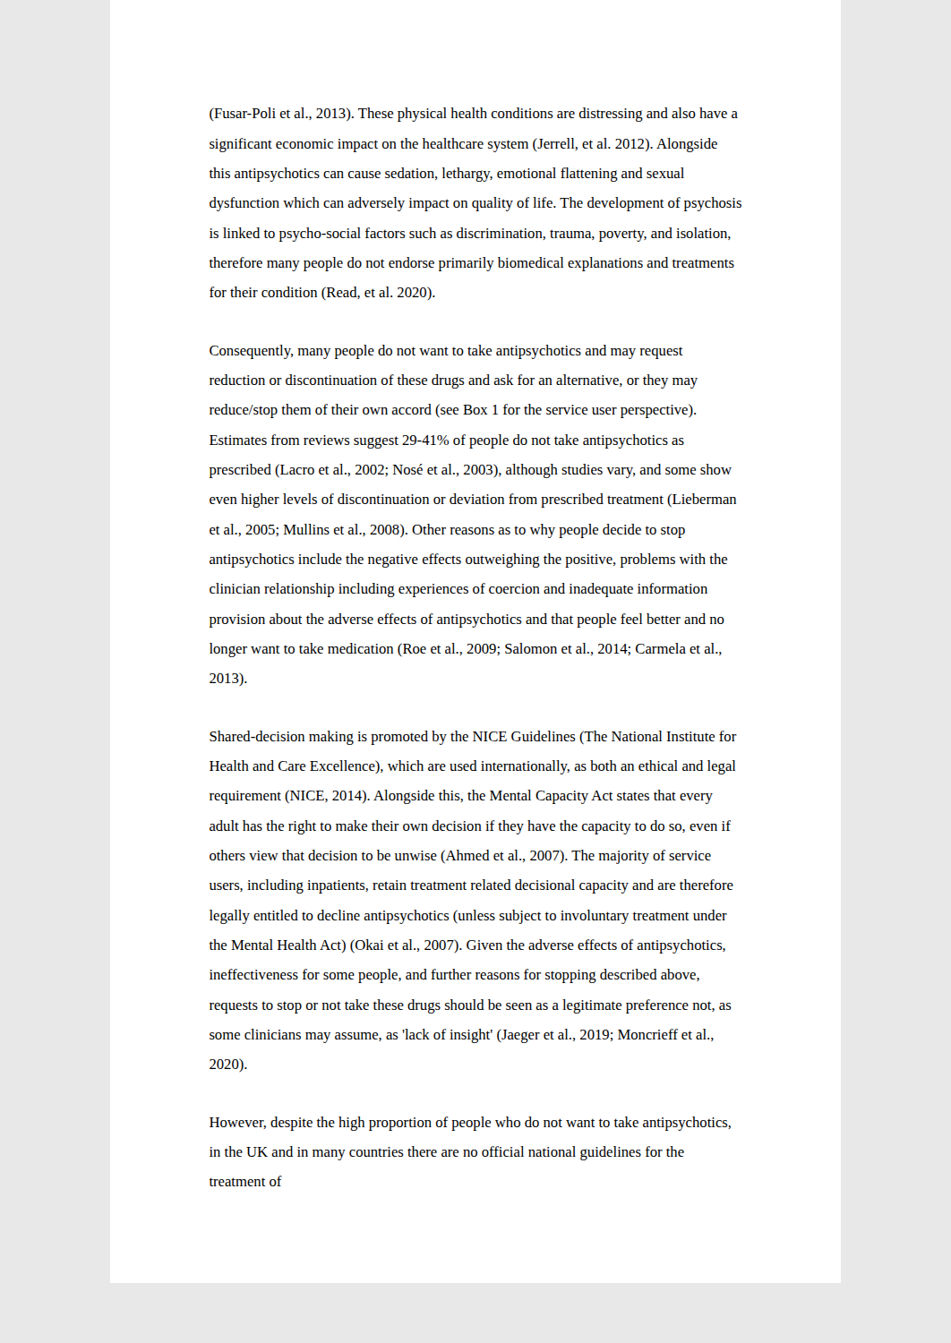(Fusar-Poli et al., 2013). These physical health conditions are distressing and also have a significant economic impact on the healthcare system (Jerrell, et al. 2012). Alongside this antipsychotics can cause sedation, lethargy, emotional flattening and sexual dysfunction which can adversely impact on quality of life. The development of psychosis is linked to psycho-social factors such as discrimination, trauma, poverty, and isolation, therefore many people do not endorse primarily biomedical explanations and treatments for their condition (Read, et al. 2020).
Consequently, many people do not want to take antipsychotics and may request reduction or discontinuation of these drugs and ask for an alternative, or they may reduce/stop them of their own accord (see Box 1 for the service user perspective). Estimates from reviews suggest 29-41% of people do not take antipsychotics as prescribed (Lacro et al., 2002; Nosé et al., 2003), although studies vary, and some show even higher levels of discontinuation or deviation from prescribed treatment (Lieberman et al., 2005; Mullins et al., 2008). Other reasons as to why people decide to stop antipsychotics include the negative effects outweighing the positive, problems with the clinician relationship including experiences of coercion and inadequate information provision about the adverse effects of antipsychotics and that people feel better and no longer want to take medication (Roe et al., 2009; Salomon et al., 2014; Carmela et al., 2013).
Shared-decision making is promoted by the NICE Guidelines (The National Institute for Health and Care Excellence), which are used internationally, as both an ethical and legal requirement (NICE, 2014). Alongside this, the Mental Capacity Act states that every adult has the right to make their own decision if they have the capacity to do so, even if others view that decision to be unwise (Ahmed et al., 2007). The majority of service users, including inpatients, retain treatment related decisional capacity and are therefore legally entitled to decline antipsychotics (unless subject to involuntary treatment under the Mental Health Act) (Okai et al., 2007). Given the adverse effects of antipsychotics, ineffectiveness for some people, and further reasons for stopping described above, requests to stop or not take these drugs should be seen as a legitimate preference not, as some clinicians may assume, as 'lack of insight' (Jaeger et al., 2019; Moncrieff et al., 2020).
However, despite the high proportion of people who do not want to take antipsychotics, in the UK and in many countries there are no official national guidelines for the treatment of